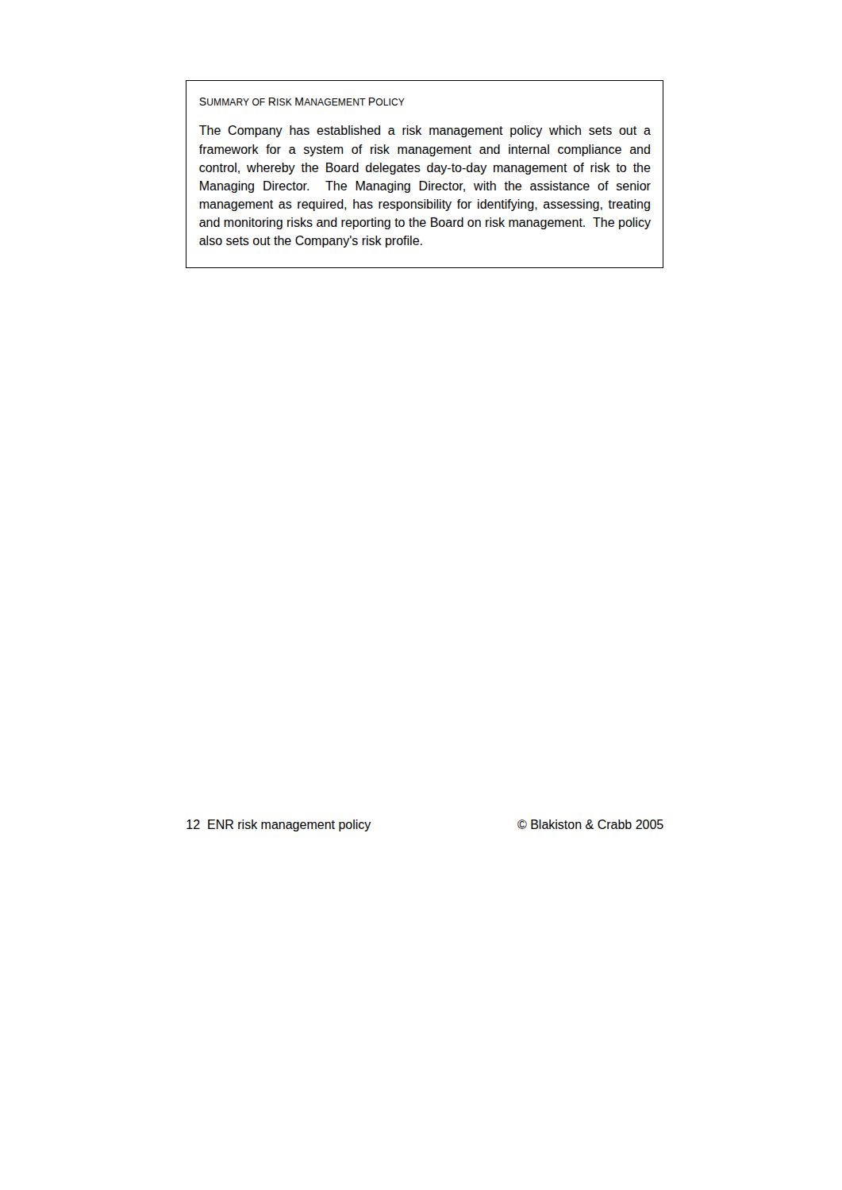SUMMARY OF RISK MANAGEMENT POLICY
The Company has established a risk management policy which sets out a framework for a system of risk management and internal compliance and control, whereby the Board delegates day-to-day management of risk to the Managing Director. The Managing Director, with the assistance of senior management as required, has responsibility for identifying, assessing, treating and monitoring risks and reporting to the Board on risk management. The policy also sets out the Company's risk profile.
12 ENR risk management policy
© Blakiston & Crabb 2005